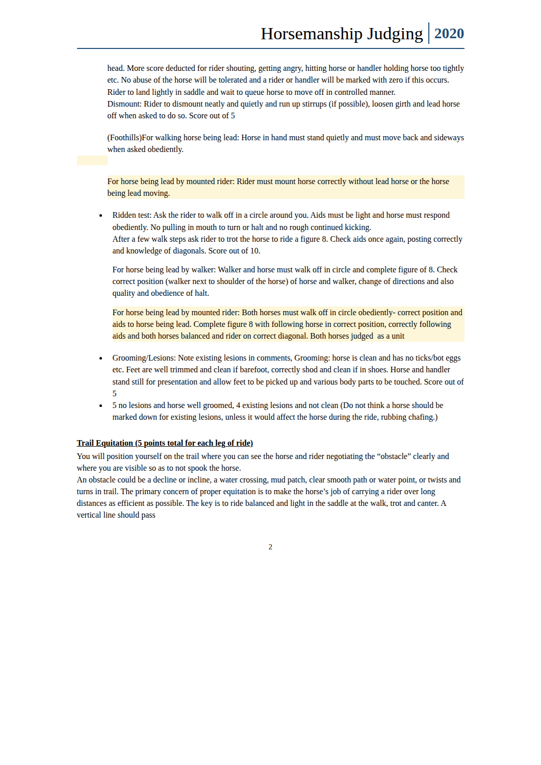Horsemanship Judging 2020
head. More score deducted for rider shouting, getting angry, hitting horse or handler holding horse too tightly etc. No abuse of the horse will be tolerated and a rider or handler will be marked with zero if this occurs. Rider to land lightly in saddle and wait to queue horse to move off in controlled manner.
Dismount: Rider to dismount neatly and quietly and run up stirrups (if possible), loosen girth and lead horse off when asked to do so. Score out of 5
(Foothills)For walking horse being lead: Horse in hand must stand quietly and must move back and sideways when asked obediently.
For horse being lead by mounted rider: Rider must mount horse correctly without lead horse or the horse being lead moving.
Ridden test: Ask the rider to walk off in a circle around you. Aids must be light and horse must respond obediently. No pulling in mouth to turn or halt and no rough continued kicking.
After a few walk steps ask rider to trot the horse to ride a figure 8. Check aids once again, posting correctly and knowledge of diagonals. Score out of 10.
For horse being lead by walker: Walker and horse must walk off in circle and complete figure of 8. Check correct position (walker next to shoulder of the horse) of horse and walker, change of directions and also quality and obedience of halt.
For horse being lead by mounted rider: Both horses must walk off in circle obediently- correct position and aids to horse being lead. Complete figure 8 with following horse in correct position, correctly following aids and both horses balanced and rider on correct diagonal. Both horses judged as a unit
Grooming/Lesions: Note existing lesions in comments, Grooming: horse is clean and has no ticks/bot eggs etc. Feet are well trimmed and clean if barefoot, correctly shod and clean if in shoes. Horse and handler stand still for presentation and allow feet to be picked up and various body parts to be touched. Score out of 5
5 no lesions and horse well groomed, 4 existing lesions and not clean (Do not think a horse should be marked down for existing lesions, unless it would affect the horse during the ride, rubbing chafing.)
Trail Equitation (5 points total for each leg of ride)
You will position yourself on the trail where you can see the horse and rider negotiating the “obstacle” clearly and where you are visible so as to not spook the horse.
An obstacle could be a decline or incline, a water crossing, mud patch, clear smooth path or water point, or twists and turns in trail. The primary concern of proper equitation is to make the horse’s job of carrying a rider over long distances as efficient as possible. The key is to ride balanced and light in the saddle at the walk, trot and canter. A vertical line should pass
2